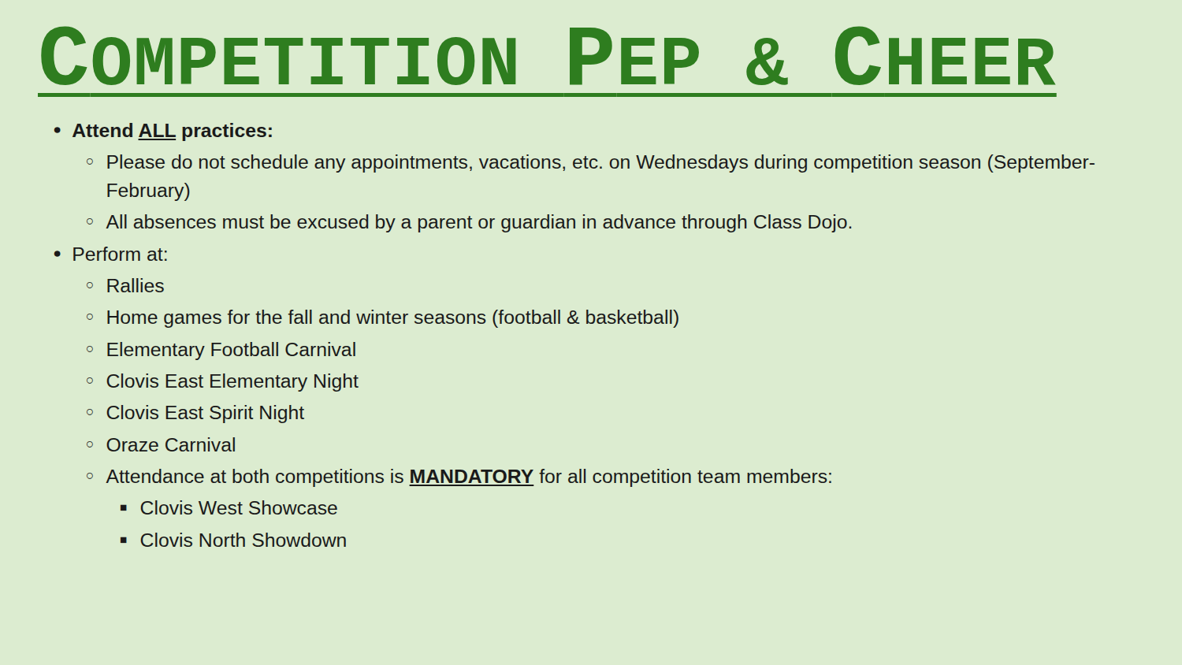COMPETITION PEP & CHEER
Attend ALL practices:
Please do not schedule any appointments, vacations, etc. on Wednesdays during competition season (September-February)
All absences must be excused by a parent or guardian in advance through Class Dojo.
Perform at:
Rallies
Home games for the fall and winter seasons (football & basketball)
Elementary Football Carnival
Clovis East Elementary Night
Clovis East Spirit Night
Oraze Carnival
Attendance at both competitions is MANDATORY for all competition team members:
Clovis West Showcase
Clovis North Showdown